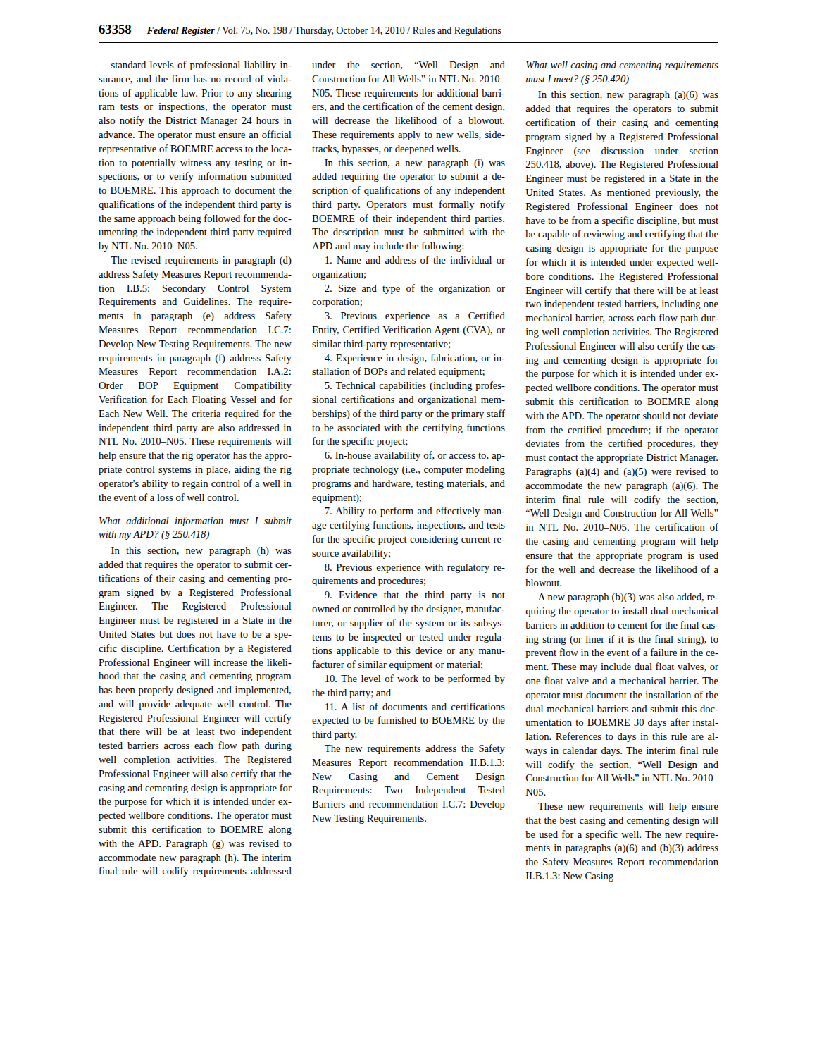63358 Federal Register / Vol. 75, No. 198 / Thursday, October 14, 2010 / Rules and Regulations
standard levels of professional liability insurance, and the firm has no record of violations of applicable law. Prior to any shearing ram tests or inspections, the operator must also notify the District Manager 24 hours in advance. The operator must ensure an official representative of BOEMRE access to the location to potentially witness any testing or inspections, or to verify information submitted to BOEMRE. This approach to document the qualifications of the independent third party is the same approach being followed for the documenting the independent third party required by NTL No. 2010–N05.
The revised requirements in paragraph (d) address Safety Measures Report recommendation I.B.5: Secondary Control System Requirements and Guidelines. The requirements in paragraph (e) address Safety Measures Report recommendation I.C.7: Develop New Testing Requirements. The new requirements in paragraph (f) address Safety Measures Report recommendation I.A.2: Order BOP Equipment Compatibility Verification for Each Floating Vessel and for Each New Well. The criteria required for the independent third party are also addressed in NTL No. 2010–N05. These requirements will help ensure that the rig operator has the appropriate control systems in place, aiding the rig operator's ability to regain control of a well in the event of a loss of well control.
What additional information must I submit with my APD? (§ 250.418)
In this section, new paragraph (h) was added that requires the operator to submit certifications of their casing and cementing program signed by a Registered Professional Engineer. The Registered Professional Engineer must be registered in a State in the United States but does not have to be a specific discipline. Certification by a Registered Professional Engineer will increase the likelihood that the casing and cementing program has been properly designed and implemented, and will provide adequate well control. The Registered Professional Engineer will certify that there will be at least two independent tested barriers across each flow path during well completion activities. The Registered Professional Engineer will also certify that the casing and cementing design is appropriate for the purpose for which it is intended under expected wellbore conditions. The operator must submit this certification to BOEMRE along with the APD. Paragraph (g) was revised to accommodate new paragraph (h). The interim final rule will codify requirements addressed under the section, “Well Design and Construction for All Wells” in NTL No. 2010–N05. These requirements for additional barriers, and the certification of the cement design, will decrease the likelihood of a blowout. These requirements apply to new wells, sidetracks, bypasses, or deepened wells.
In this section, a new paragraph (i) was added requiring the operator to submit a description of qualifications of any independent third party. Operators must formally notify BOEMRE of their independent third parties. The description must be submitted with the APD and may include the following:
1. Name and address of the individual or organization;
2. Size and type of the organization or corporation;
3. Previous experience as a Certified Entity, Certified Verification Agent (CVA), or similar third-party representative;
4. Experience in design, fabrication, or installation of BOPs and related equipment;
5. Technical capabilities (including professional certifications and organizational memberships) of the third party or the primary staff to be associated with the certifying functions for the specific project;
6. In-house availability of, or access to, appropriate technology (i.e., computer modeling programs and hardware, testing materials, and equipment);
7. Ability to perform and effectively manage certifying functions, inspections, and tests for the specific project considering current resource availability;
8. Previous experience with regulatory requirements and procedures;
9. Evidence that the third party is not owned or controlled by the designer, manufacturer, or supplier of the system or its subsystems to be inspected or tested under regulations applicable to this device or any manufacturer of similar equipment or material;
10. The level of work to be performed by the third party; and
11. A list of documents and certifications expected to be furnished to BOEMRE by the third party.
The new requirements address the Safety Measures Report recommendation II.B.1.3: New Casing and Cement Design Requirements: Two Independent Tested Barriers and recommendation I.C.7: Develop New Testing Requirements.
What well casing and cementing requirements must I meet? (§ 250.420)
In this section, new paragraph (a)(6) was added that requires the operators to submit certification of their casing and cementing program signed by a Registered Professional Engineer (see discussion under section 250.418, above). The Registered Professional Engineer must be registered in a State in the United States. As mentioned previously, the Registered Professional Engineer does not have to be from a specific discipline, but must be capable of reviewing and certifying that the casing design is appropriate for the purpose for which it is intended under expected wellbore conditions. The Registered Professional Engineer will certify that there will be at least two independent tested barriers, including one mechanical barrier, across each flow path during well completion activities. The Registered Professional Engineer will also certify the casing and cementing design is appropriate for the purpose for which it is intended under expected wellbore conditions. The operator must submit this certification to BOEMRE along with the APD. The operator should not deviate from the certified procedure; if the operator deviates from the certified procedures, they must contact the appropriate District Manager. Paragraphs (a)(4) and (a)(5) were revised to accommodate the new paragraph (a)(6). The interim final rule will codify the section, “Well Design and Construction for All Wells” in NTL No. 2010–N05. The certification of the casing and cementing program will help ensure that the appropriate program is used for the well and decrease the likelihood of a blowout.
A new paragraph (b)(3) was also added, requiring the operator to install dual mechanical barriers in addition to cement for the final casing string (or liner if it is the final string), to prevent flow in the event of a failure in the cement. These may include dual float valves, or one float valve and a mechanical barrier. The operator must document the installation of the dual mechanical barriers and submit this documentation to BOEMRE 30 days after installation. References to days in this rule are always in calendar days. The interim final rule will codify the section, “Well Design and Construction for All Wells” in NTL No. 2010–N05.
These new requirements will help ensure that the best casing and cementing design will be used for a specific well. The new requirements in paragraphs (a)(6) and (b)(3) address the Safety Measures Report recommendation II.B.1.3: New Casing